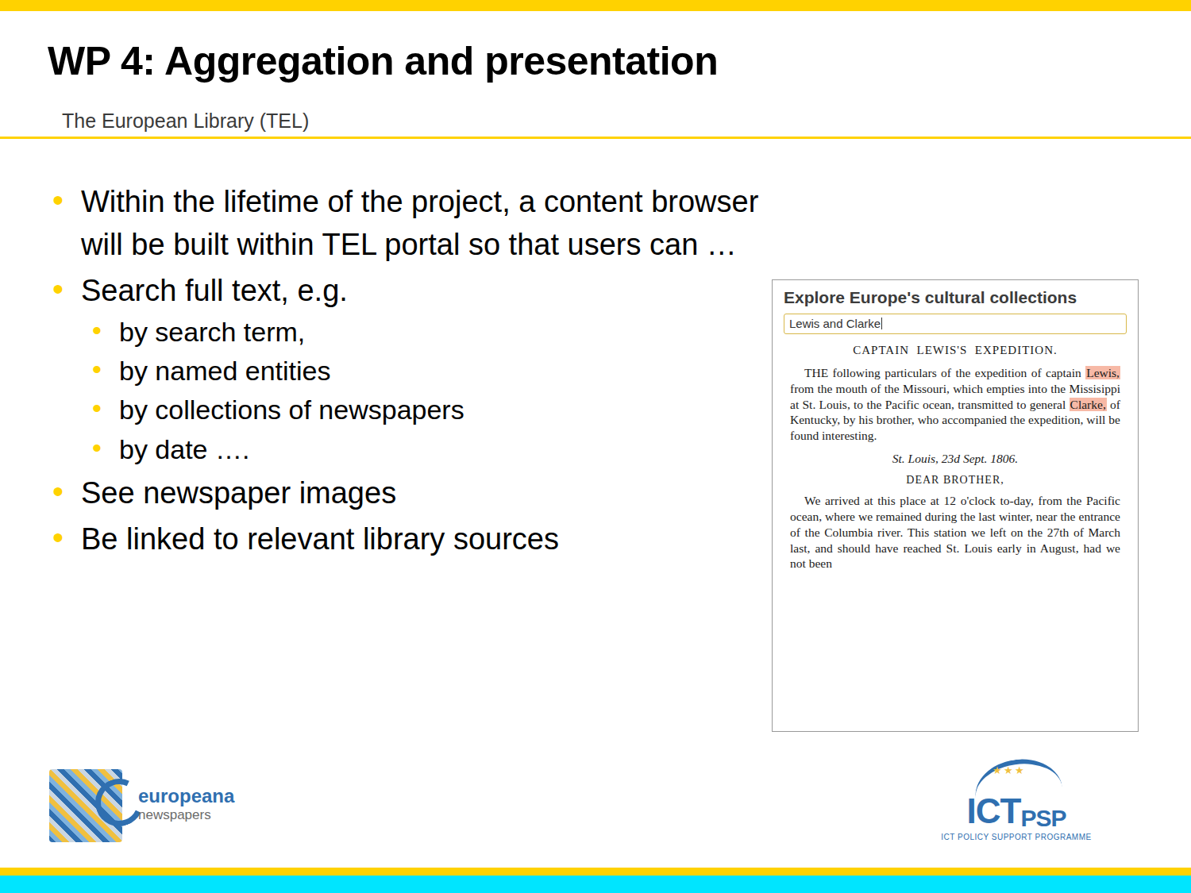WP 4: Aggregation and presentation
The European Library (TEL)
Within the lifetime of the project, a content browser will be built within TEL portal so that users can …
Search full text, e.g.
by search term,
by named entities
by collections of newspapers
by date ….
See newspaper images
Be linked to relevant library sources
Explore Europe's cultural collections
Lewis and Clarke
CAPTAIN LEWIS'S EXPEDITION.
THE following particulars of the expedition of captain Lewis, from the mouth of the Missouri, which empties into the Missisippi at St. Louis, to the Pacific ocean, transmitted to general Clarke, of Kentucky, by his brother, who accompanied the expedition, will be found interesting.
St. Louis, 23d Sept. 1806.
DEAR BROTHER,
We arrived at this place at 12 o'clock to-day, from the Pacific ocean, where we remained during the last winter, near the entrance of the Columbia river. This station we left on the 27th of March last, and should have reached St. Louis early in August, had we not been
europeana
newspapers
★★★
ICTPSP
ICT POLICY SUPPORT PROGRAMME